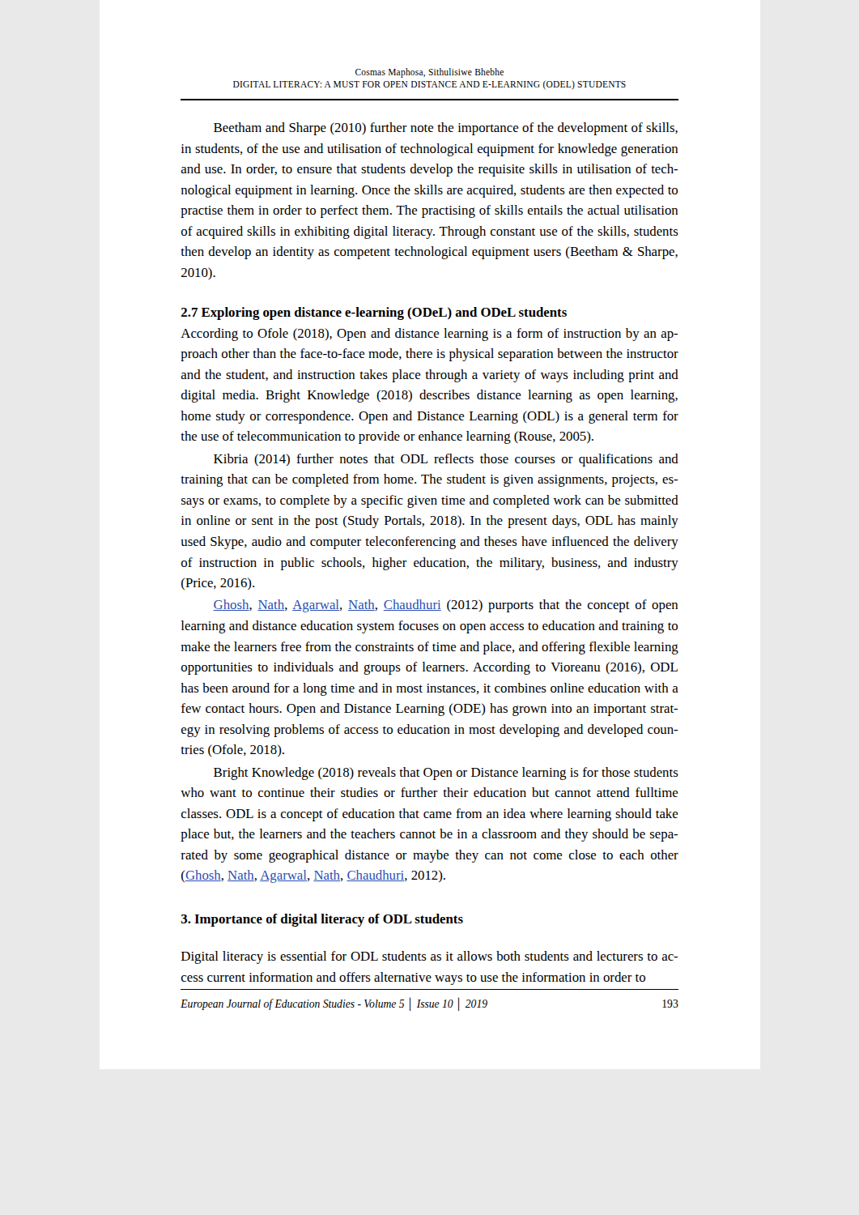Cosmas Maphosa, Sithulisiwe Bhebhe
Digital Literacy: A Must for Open Distance and E-Learning (ODEL) Students
Beetham and Sharpe (2010) further note the importance of the development of skills, in students, of the use and utilisation of technological equipment for knowledge generation and use. In order, to ensure that students develop the requisite skills in utilisation of technological equipment in learning. Once the skills are acquired, students are then expected to practise them in order to perfect them. The practising of skills entails the actual utilisation of acquired skills in exhibiting digital literacy. Through constant use of the skills, students then develop an identity as competent technological equipment users (Beetham & Sharpe, 2010).
2.7 Exploring open distance e-learning (ODeL) and ODeL students
According to Ofole (2018), Open and distance learning is a form of instruction by an approach other than the face-to-face mode, there is physical separation between the instructor and the student, and instruction takes place through a variety of ways including print and digital media. Bright Knowledge (2018) describes distance learning as open learning, home study or correspondence. Open and Distance Learning (ODL) is a general term for the use of telecommunication to provide or enhance learning (Rouse, 2005).
Kibria (2014) further notes that ODL reflects those courses or qualifications and training that can be completed from home. The student is given assignments, projects, essays or exams, to complete by a specific given time and completed work can be submitted in online or sent in the post (Study Portals, 2018). In the present days, ODL has mainly used Skype, audio and computer teleconferencing and theses have influenced the delivery of instruction in public schools, higher education, the military, business, and industry (Price, 2016).
Ghosh, Nath, Agarwal, Nath, Chaudhuri (2012) purports that the concept of open learning and distance education system focuses on open access to education and training to make the learners free from the constraints of time and place, and offering flexible learning opportunities to individuals and groups of learners. According to Vioreanu (2016), ODL has been around for a long time and in most instances, it combines online education with a few contact hours. Open and Distance Learning (ODE) has grown into an important strategy in resolving problems of access to education in most developing and developed countries (Ofole, 2018).
Bright Knowledge (2018) reveals that Open or Distance learning is for those students who want to continue their studies or further their education but cannot attend fulltime classes. ODL is a concept of education that came from an idea where learning should take place but, the learners and the teachers cannot be in a classroom and they should be separated by some geographical distance or maybe they can not come close to each other (Ghosh, Nath, Agarwal, Nath, Chaudhuri, 2012).
3. Importance of digital literacy of ODL students
Digital literacy is essential for ODL students as it allows both students and lecturers to access current information and offers alternative ways to use the information in order to
European Journal of Education Studies - Volume 5 │ Issue 10 │ 2019 193